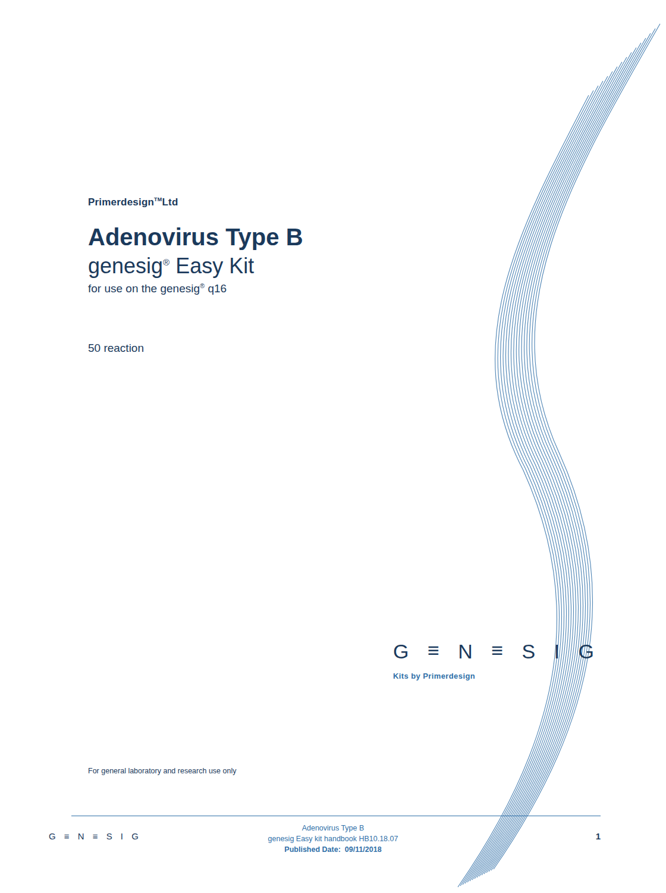PrimerdesignTMLtd
Adenovirus Type B
genesig® Easy Kit
for use on the genesig® q16
50 reaction
G ≡ N ≡ S I G
Kits by Primerdesign
For general laboratory and research use only
G ≡ N ≡ S I G
Adenovirus Type B
genesig Easy kit handbook HB10.18.07
Published Date: 09/11/2018
1